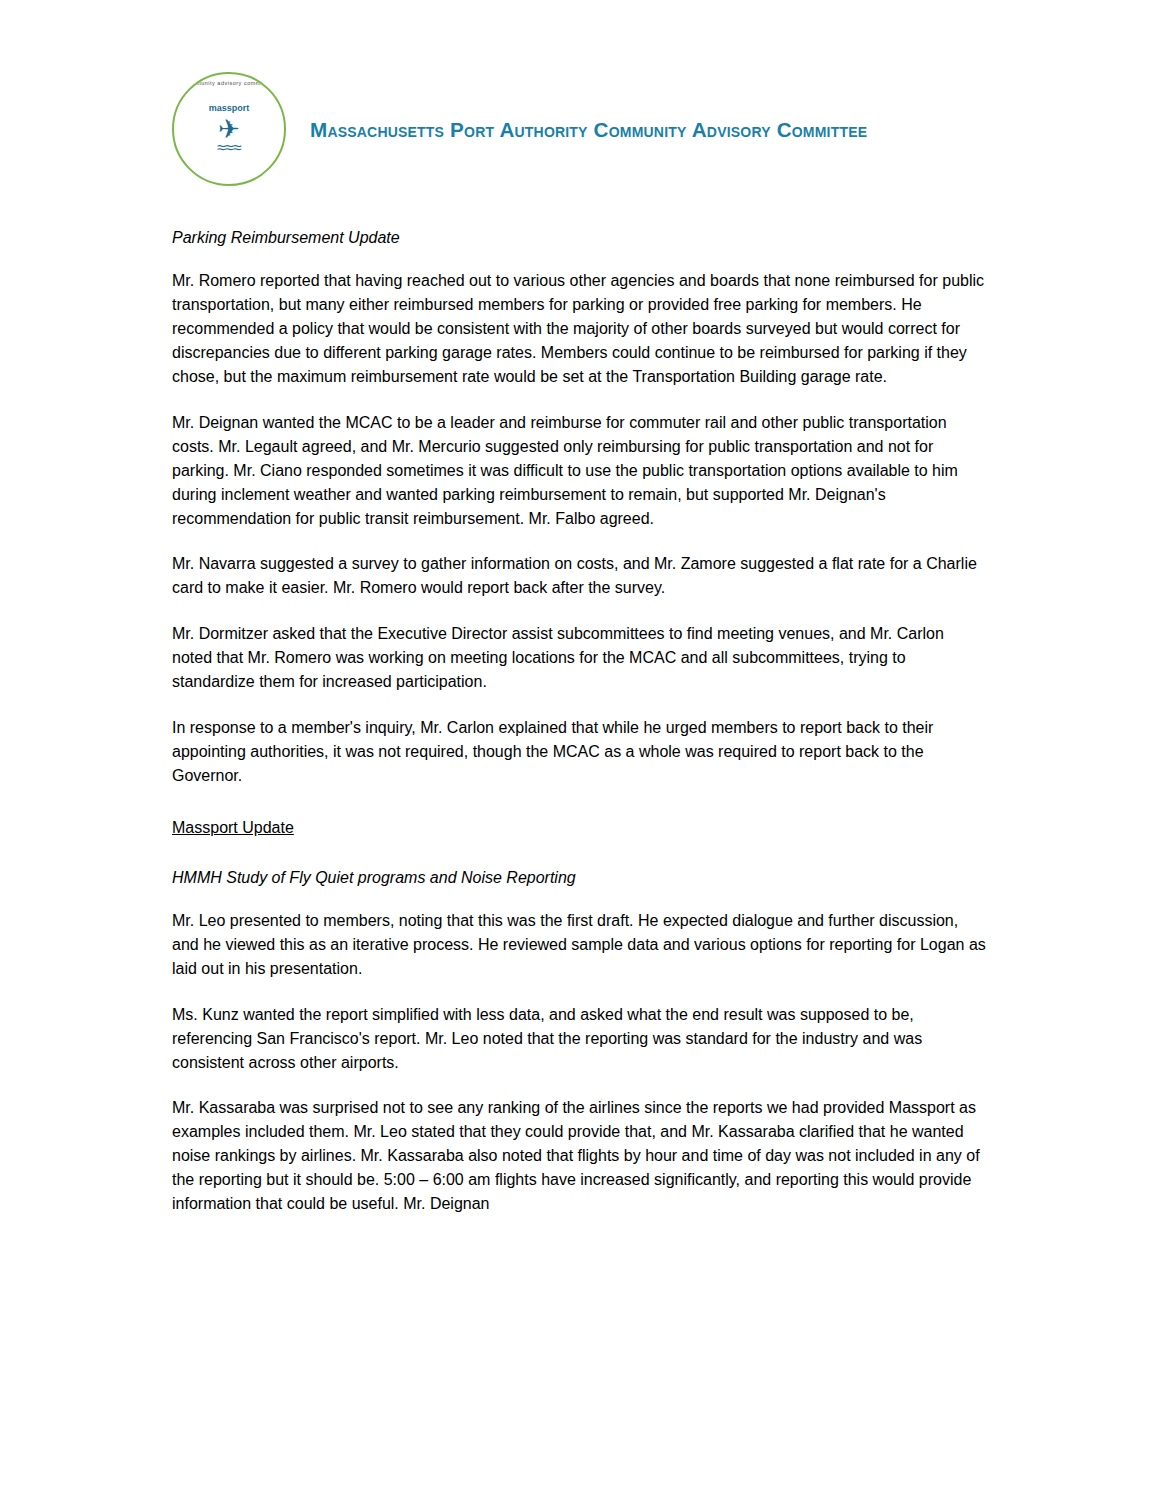community advisory committee massport ✈ ≈≈≈
Massachusetts Port Authority Community Advisory Committee
Parking Reimbursement Update
Mr. Romero reported that having reached out to various other agencies and boards that none reimbursed for public transportation, but many either reimbursed members for parking or provided free parking for members. He recommended a policy that would be consistent with the majority of other boards surveyed but would correct for discrepancies due to different parking garage rates. Members could continue to be reimbursed for parking if they chose, but the maximum reimbursement rate would be set at the Transportation Building garage rate.
Mr. Deignan wanted the MCAC to be a leader and reimburse for commuter rail and other public transportation costs. Mr. Legault agreed, and Mr. Mercurio suggested only reimbursing for public transportation and not for parking. Mr. Ciano responded sometimes it was difficult to use the public transportation options available to him during inclement weather and wanted parking reimbursement to remain, but supported Mr. Deignan's recommendation for public transit reimbursement. Mr. Falbo agreed.
Mr. Navarra suggested a survey to gather information on costs, and Mr. Zamore suggested a flat rate for a Charlie card to make it easier. Mr. Romero would report back after the survey.
Mr. Dormitzer asked that the Executive Director assist subcommittees to find meeting venues, and Mr. Carlon noted that Mr. Romero was working on meeting locations for the MCAC and all subcommittees, trying to standardize them for increased participation.
In response to a member's inquiry, Mr. Carlon explained that while he urged members to report back to their appointing authorities, it was not required, though the MCAC as a whole was required to report back to the Governor.
Massport Update
HMMH Study of Fly Quiet programs and Noise Reporting
Mr. Leo presented to members, noting that this was the first draft. He expected dialogue and further discussion, and he viewed this as an iterative process. He reviewed sample data and various options for reporting for Logan as laid out in his presentation.
Ms. Kunz wanted the report simplified with less data, and asked what the end result was supposed to be, referencing San Francisco's report. Mr. Leo noted that the reporting was standard for the industry and was consistent across other airports.
Mr. Kassaraba was surprised not to see any ranking of the airlines since the reports we had provided Massport as examples included them. Mr. Leo stated that they could provide that, and Mr. Kassaraba clarified that he wanted noise rankings by airlines. Mr. Kassaraba also noted that flights by hour and time of day was not included in any of the reporting but it should be. 5:00 – 6:00 am flights have increased significantly, and reporting this would provide information that could be useful. Mr. Deignan